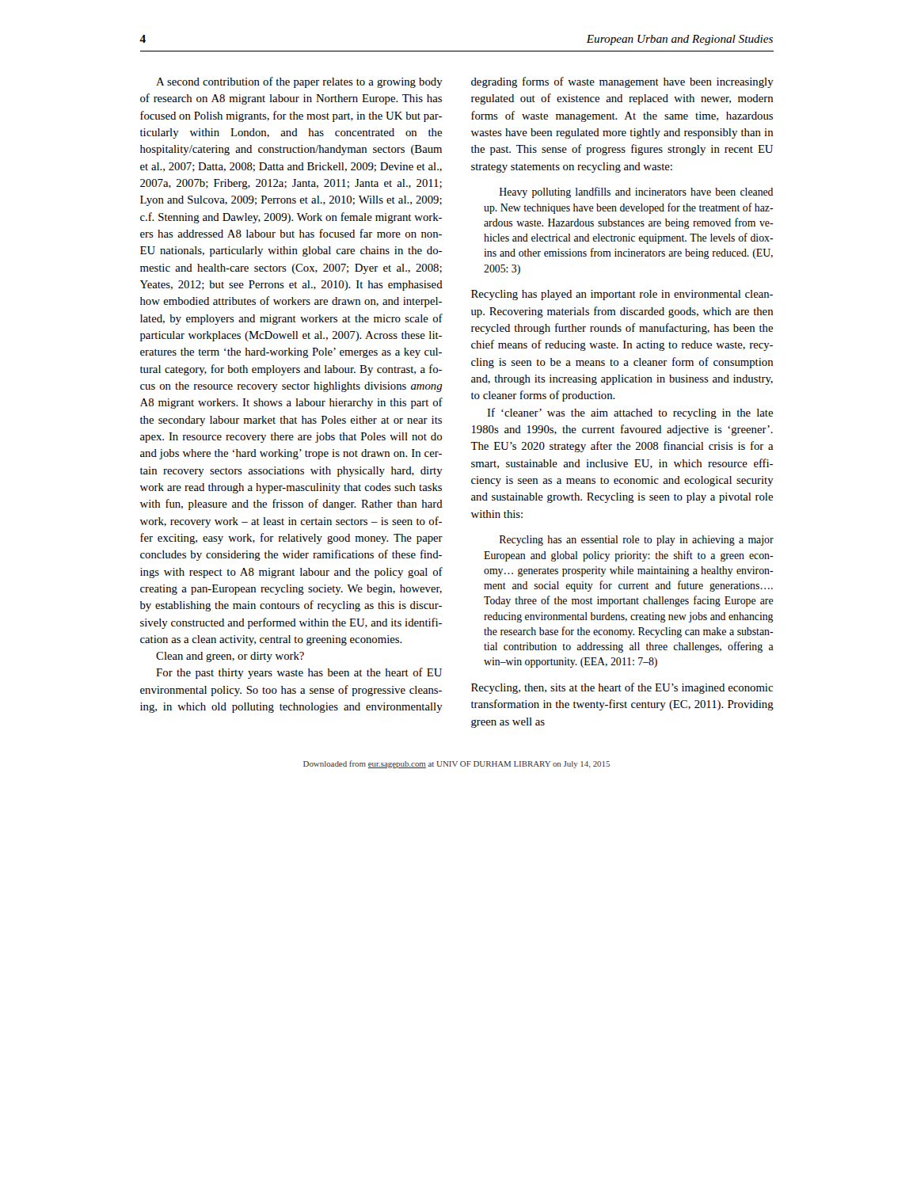4 European Urban and Regional Studies
A second contribution of the paper relates to a growing body of research on A8 migrant labour in Northern Europe. This has focused on Polish migrants, for the most part, in the UK but particularly within London, and has concentrated on the hospitality/catering and construction/handyman sectors (Baum et al., 2007; Datta, 2008; Datta and Brickell, 2009; Devine et al., 2007a, 2007b; Friberg, 2012a; Janta, 2011; Janta et al., 2011; Lyon and Sulcova, 2009; Perrons et al., 2010; Wills et al., 2009; c.f. Stenning and Dawley, 2009). Work on female migrant workers has addressed A8 labour but has focused far more on non-EU nationals, particularly within global care chains in the domestic and health-care sectors (Cox, 2007; Dyer et al., 2008; Yeates, 2012; but see Perrons et al., 2010). It has emphasised how embodied attributes of workers are drawn on, and interpellated, by employers and migrant workers at the micro scale of particular workplaces (McDowell et al., 2007). Across these literatures the term ‘the hard-working Pole’ emerges as a key cultural category, for both employers and labour. By contrast, a focus on the resource recovery sector highlights divisions among A8 migrant workers. It shows a labour hierarchy in this part of the secondary labour market that has Poles either at or near its apex. In resource recovery there are jobs that Poles will not do and jobs where the ‘hard working’ trope is not drawn on. In certain recovery sectors associations with physically hard, dirty work are read through a hyper-masculinity that codes such tasks with fun, pleasure and the frisson of danger. Rather than hard work, recovery work – at least in certain sectors – is seen to offer exciting, easy work, for relatively good money. The paper concludes by considering the wider ramifications of these findings with respect to A8 migrant labour and the policy goal of creating a pan-European recycling society. We begin, however, by establishing the main contours of recycling as this is discursively constructed and performed within the EU, and its identification as a clean activity, central to greening economies.
Clean and green, or dirty work?
For the past thirty years waste has been at the heart of EU environmental policy. So too has a sense of progressive cleansing, in which old polluting technologies and environmentally degrading forms of waste management have been increasingly regulated out of existence and replaced with newer, modern forms of waste management. At the same time, hazardous wastes have been regulated more tightly and responsibly than in the past. This sense of progress figures strongly in recent EU strategy statements on recycling and waste:
Heavy polluting landfills and incinerators have been cleaned up. New techniques have been developed for the treatment of hazardous waste. Hazardous substances are being removed from vehicles and electrical and electronic equipment. The levels of dioxins and other emissions from incinerators are being reduced. (EU, 2005: 3)
Recycling has played an important role in environmental clean-up. Recovering materials from discarded goods, which are then recycled through further rounds of manufacturing, has been the chief means of reducing waste. In acting to reduce waste, recycling is seen to be a means to a cleaner form of consumption and, through its increasing application in business and industry, to cleaner forms of production.
If ‘cleaner’ was the aim attached to recycling in the late 1980s and 1990s, the current favoured adjective is ‘greener’. The EU’s 2020 strategy after the 2008 financial crisis is for a smart, sustainable and inclusive EU, in which resource efficiency is seen as a means to economic and ecological security and sustainable growth. Recycling is seen to play a pivotal role within this:
Recycling has an essential role to play in achieving a major European and global policy priority: the shift to a green economy… generates prosperity while maintaining a healthy environment and social equity for current and future generations…. Today three of the most important challenges facing Europe are reducing environmental burdens, creating new jobs and enhancing the research base for the economy. Recycling can make a substantial contribution to addressing all three challenges, offering a win–win opportunity. (EEA, 2011: 7–8)
Recycling, then, sits at the heart of the EU’s imagined economic transformation in the twenty-first century (EC, 2011). Providing green as well as
Downloaded from eur.sagepub.com at UNIV OF DURHAM LIBRARY on July 14, 2015